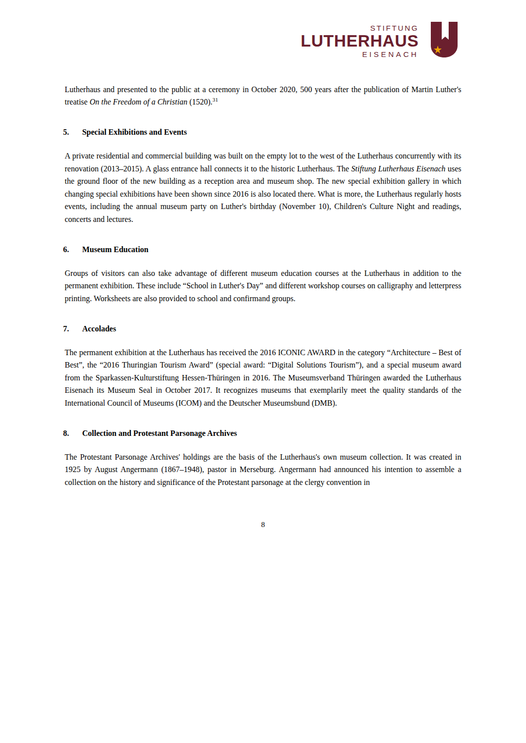STIFTUNG LUTHERHAUS EISENACH
Lutherhaus and presented to the public at a ceremony in October 2020, 500 years after the publication of Martin Luther's treatise On the Freedom of a Christian (1520).31
5. Special Exhibitions and Events
A private residential and commercial building was built on the empty lot to the west of the Lutherhaus concurrently with its renovation (2013–2015). A glass entrance hall connects it to the historic Lutherhaus. The Stiftung Lutherhaus Eisenach uses the ground floor of the new building as a reception area and museum shop. The new special exhibition gallery in which changing special exhibitions have been shown since 2016 is also located there. What is more, the Lutherhaus regularly hosts events, including the annual museum party on Luther's birthday (November 10), Children's Culture Night and readings, concerts and lectures.
6. Museum Education
Groups of visitors can also take advantage of different museum education courses at the Lutherhaus in addition to the permanent exhibition. These include “School in Luther's Day” and different workshop courses on calligraphy and letterpress printing. Worksheets are also provided to school and confirmand groups.
7. Accolades
The permanent exhibition at the Lutherhaus has received the 2016 ICONIC AWARD in the category “Architecture – Best of Best”, the “2016 Thuringian Tourism Award” (special award: “Digital Solutions Tourism”), and a special museum award from the Sparkassen-Kulturstiftung Hessen-Thüringen in 2016. The Museumsverband Thüringen awarded the Lutherhaus Eisenach its Museum Seal in October 2017. It recognizes museums that exemplarily meet the quality standards of the International Council of Museums (ICOM) and the Deutscher Museumsbund (DMB).
8. Collection and Protestant Parsonage Archives
The Protestant Parsonage Archives' holdings are the basis of the Lutherhaus's own museum collection. It was created in 1925 by August Angermann (1867–1948), pastor in Merseburg. Angermann had announced his intention to assemble a collection on the history and significance of the Protestant parsonage at the clergy convention in
8